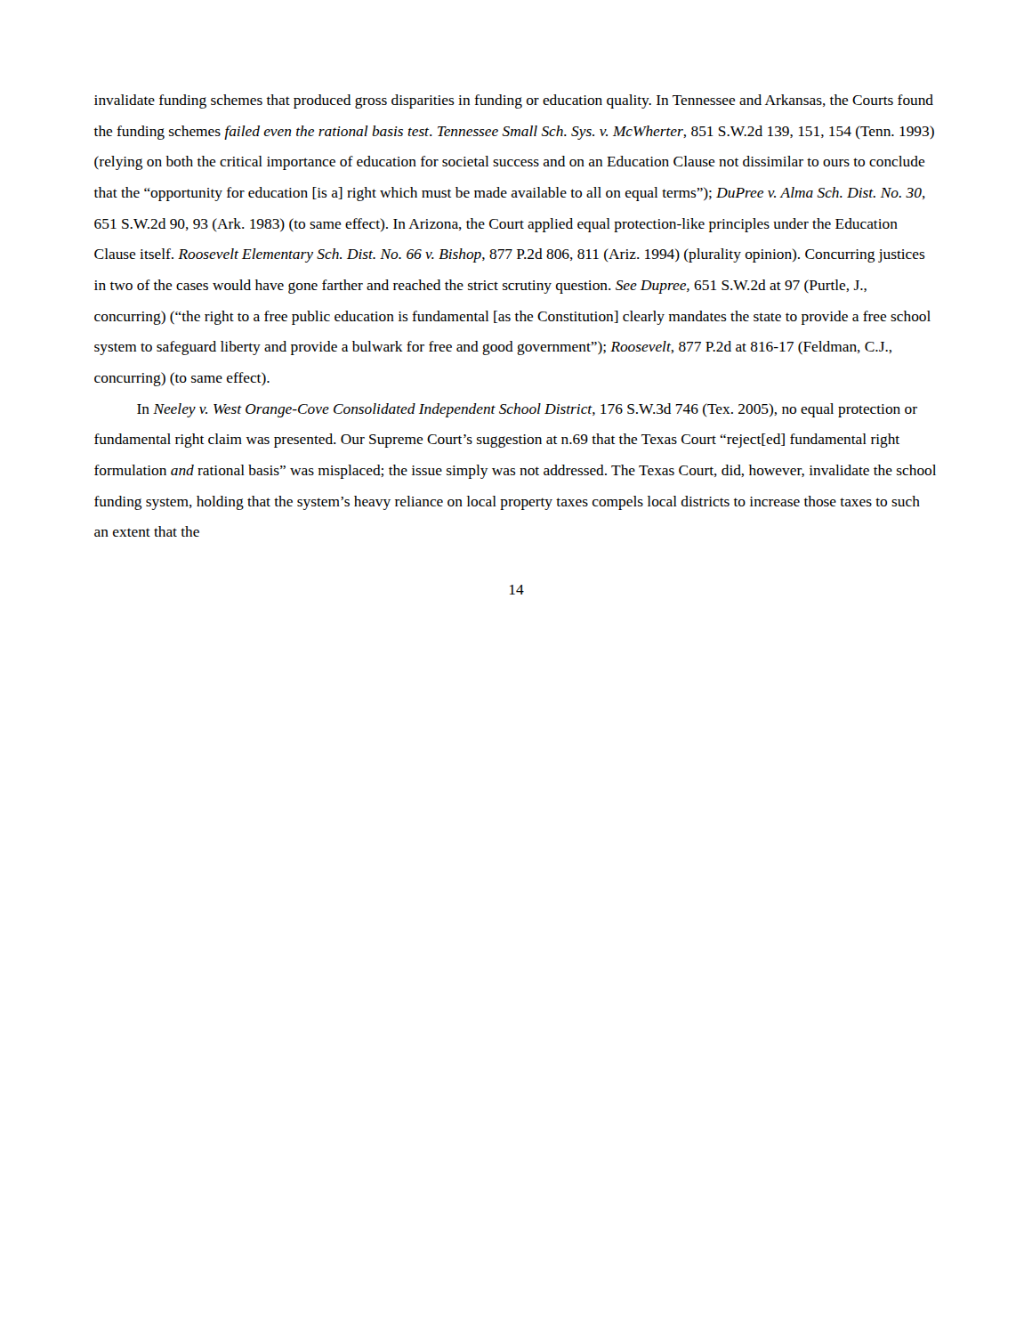invalidate funding schemes that produced gross disparities in funding or education quality. In Tennessee and Arkansas, the Courts found the funding schemes failed even the rational basis test. Tennessee Small Sch. Sys. v. McWherter, 851 S.W.2d 139, 151, 154 (Tenn. 1993) (relying on both the critical importance of education for societal success and on an Education Clause not dissimilar to ours to conclude that the “opportunity for education [is a] right which must be made available to all on equal terms”); DuPree v. Alma Sch. Dist. No. 30, 651 S.W.2d 90, 93 (Ark. 1983) (to same effect). In Arizona, the Court applied equal protection-like principles under the Education Clause itself. Roosevelt Elementary Sch. Dist. No. 66 v. Bishop, 877 P.2d 806, 811 (Ariz. 1994) (plurality opinion). Concurring justices in two of the cases would have gone farther and reached the strict scrutiny question. See Dupree, 651 S.W.2d at 97 (Purtle, J., concurring) (“the right to a free public education is fundamental [as the Constitution] clearly mandates the state to provide a free school system to safeguard liberty and provide a bulwark for free and good government”); Roosevelt, 877 P.2d at 816-17 (Feldman, C.J., concurring) (to same effect).
In Neeley v. West Orange-Cove Consolidated Independent School District, 176 S.W.3d 746 (Tex. 2005), no equal protection or fundamental right claim was presented. Our Supreme Court’s suggestion at n.69 that the Texas Court “reject[ed] fundamental right formulation and rational basis” was misplaced; the issue simply was not addressed. The Texas Court, did, however, invalidate the school funding system, holding that the system’s heavy reliance on local property taxes compels local districts to increase those taxes to such an extent that the
14